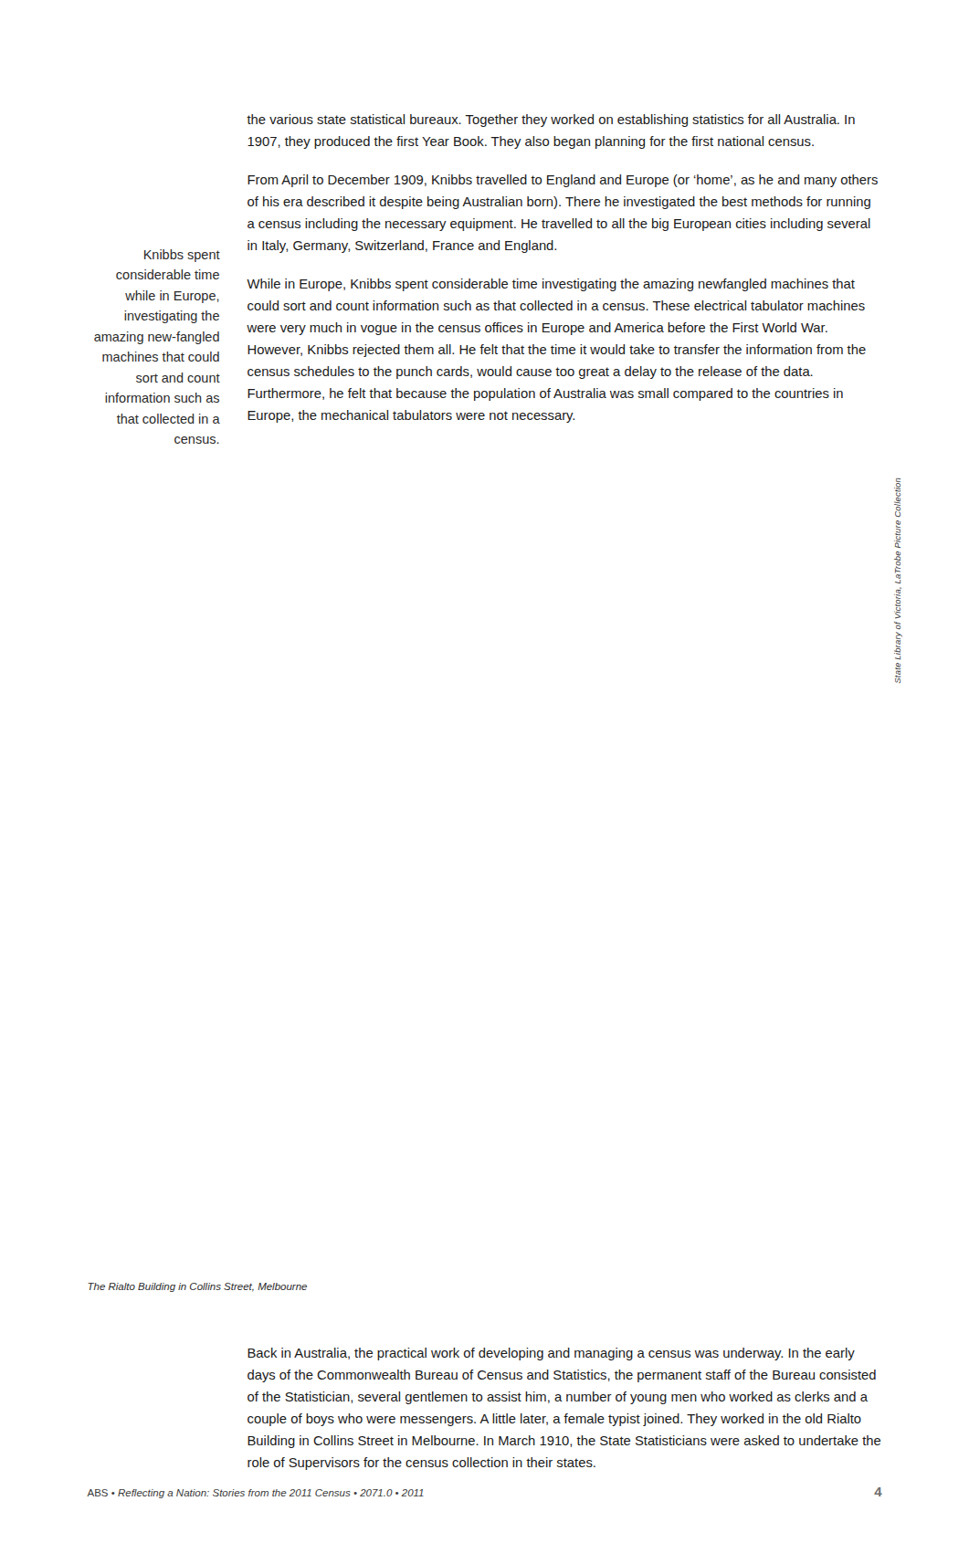Knibbs spent considerable time while in Europe, investigating the amazing new-fangled machines that could sort and count information such as that collected in a census.
the various state statistical bureaux. Together they worked on establishing statistics for all Australia. In 1907, they produced the first Year Book. They also began planning for the first national census.
From April to December 1909, Knibbs travelled to England and Europe (or ‘home’, as he and many others of his era described it despite being Australian born). There he investigated the best methods for running a census including the necessary equipment. He travelled to all the big European cities including several in Italy, Germany, Switzerland, France and England.
While in Europe, Knibbs spent considerable time investigating the amazing newfangled machines that could sort and count information such as that collected in a census. These electrical tabulator machines were very much in vogue in the census offices in Europe and America before the First World War. However, Knibbs rejected them all. He felt that the time it would take to transfer the information from the census schedules to the punch cards, would cause too great a delay to the release of the data. Furthermore, he felt that because the population of Australia was small compared to the countries in Europe, the mechanical tabulators were not necessary.
State Library of Victoria, LaTrobe Picture Collection
The Rialto Building in Collins Street, Melbourne
Back in Australia, the practical work of developing and managing a census was underway. In the early days of the Commonwealth Bureau of Census and Statistics, the permanent staff of the Bureau consisted of the Statistician, several gentlemen to assist him, a number of young men who worked as clerks and a couple of boys who were messengers. A little later, a female typist joined. They worked in the old Rialto Building in Collins Street in Melbourne. In March 1910, the State Statisticians were asked to undertake the role of Supervisors for the census collection in their states.
ABS • Reflecting a Nation: Stories from the 2011 Census • 2071.0 • 2011
4